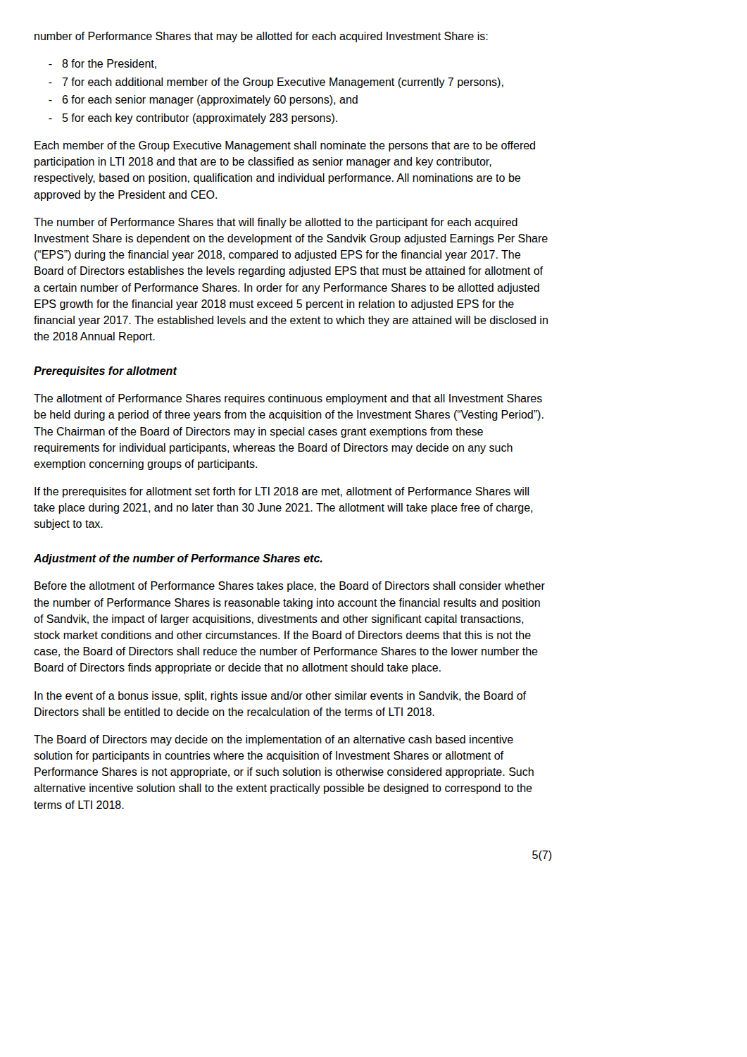number of Performance Shares that may be allotted for each acquired Investment Share is:
8 for the President,
7 for each additional member of the Group Executive Management (currently 7 persons),
6 for each senior manager (approximately 60 persons), and
5 for each key contributor (approximately 283 persons).
Each member of the Group Executive Management shall nominate the persons that are to be offered participation in LTI 2018 and that are to be classified as senior manager and key contributor, respectively, based on position, qualification and individual performance. All nominations are to be approved by the President and CEO.
The number of Performance Shares that will finally be allotted to the participant for each acquired Investment Share is dependent on the development of the Sandvik Group adjusted Earnings Per Share (“EPS”) during the financial year 2018, compared to adjusted EPS for the financial year 2017. The Board of Directors establishes the levels regarding adjusted EPS that must be attained for allotment of a certain number of Performance Shares. In order for any Performance Shares to be allotted adjusted EPS growth for the financial year 2018 must exceed 5 percent in relation to adjusted EPS for the financial year 2017. The established levels and the extent to which they are attained will be disclosed in the 2018 Annual Report.
Prerequisites for allotment
The allotment of Performance Shares requires continuous employment and that all Investment Shares be held during a period of three years from the acquisition of the Investment Shares (“Vesting Period”). The Chairman of the Board of Directors may in special cases grant exemptions from these requirements for individual participants, whereas the Board of Directors may decide on any such exemption concerning groups of participants.
If the prerequisites for allotment set forth for LTI 2018 are met, allotment of Performance Shares will take place during 2021, and no later than 30 June 2021. The allotment will take place free of charge, subject to tax.
Adjustment of the number of Performance Shares etc.
Before the allotment of Performance Shares takes place, the Board of Directors shall consider whether the number of Performance Shares is reasonable taking into account the financial results and position of Sandvik, the impact of larger acquisitions, divestments and other significant capital transactions, stock market conditions and other circumstances. If the Board of Directors deems that this is not the case, the Board of Directors shall reduce the number of Performance Shares to the lower number the Board of Directors finds appropriate or decide that no allotment should take place.
In the event of a bonus issue, split, rights issue and/or other similar events in Sandvik, the Board of Directors shall be entitled to decide on the recalculation of the terms of LTI 2018.
The Board of Directors may decide on the implementation of an alternative cash based incentive solution for participants in countries where the acquisition of Investment Shares or allotment of Performance Shares is not appropriate, or if such solution is otherwise considered appropriate. Such alternative incentive solution shall to the extent practically possible be designed to correspond to the terms of LTI 2018.
5(7)